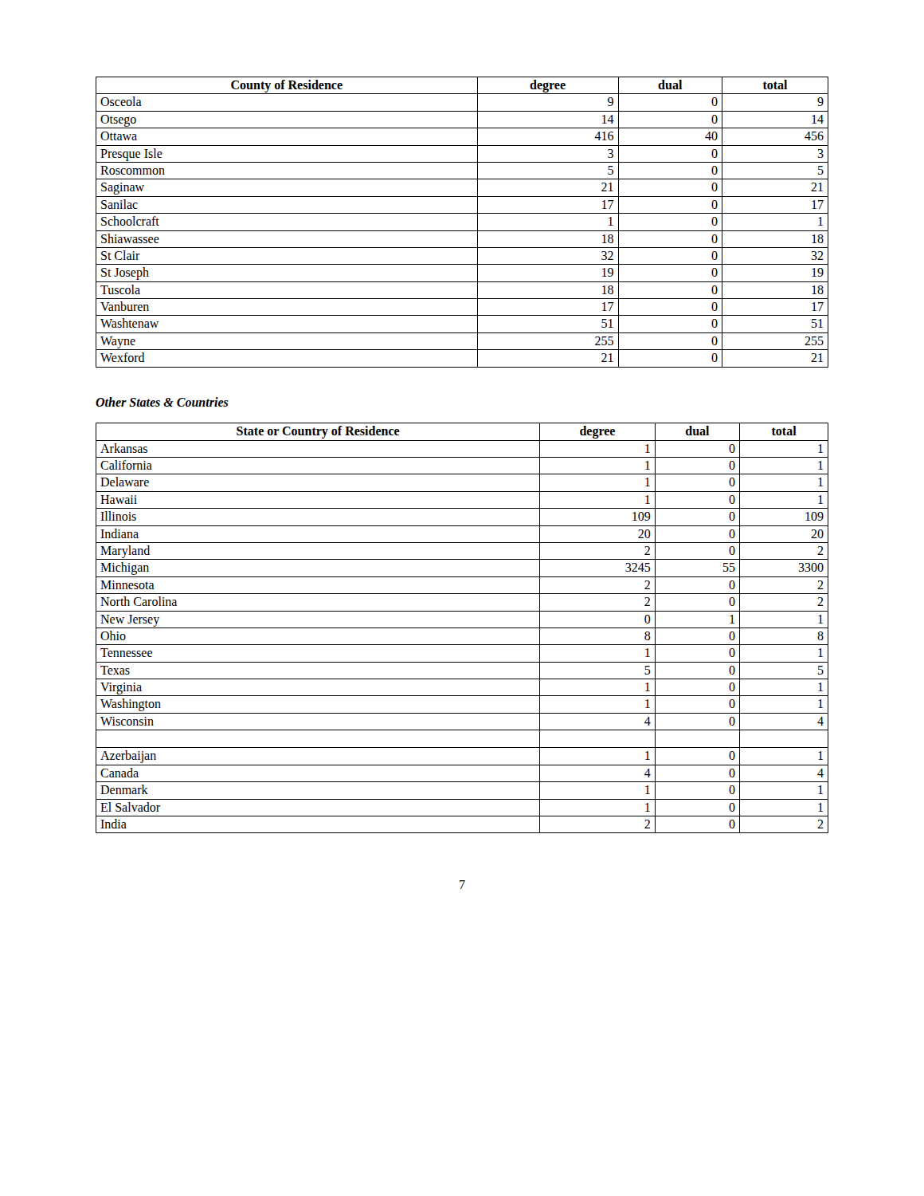| County of Residence | degree | dual | total |
| --- | --- | --- | --- |
| Osceola | 9 | 0 | 9 |
| Otsego | 14 | 0 | 14 |
| Ottawa | 416 | 40 | 456 |
| Presque Isle | 3 | 0 | 3 |
| Roscommon | 5 | 0 | 5 |
| Saginaw | 21 | 0 | 21 |
| Sanilac | 17 | 0 | 17 |
| Schoolcraft | 1 | 0 | 1 |
| Shiawassee | 18 | 0 | 18 |
| St Clair | 32 | 0 | 32 |
| St Joseph | 19 | 0 | 19 |
| Tuscola | 18 | 0 | 18 |
| Vanburen | 17 | 0 | 17 |
| Washtenaw | 51 | 0 | 51 |
| Wayne | 255 | 0 | 255 |
| Wexford | 21 | 0 | 21 |
Other States & Countries
| State or Country of Residence | degree | dual | total |
| --- | --- | --- | --- |
| Arkansas | 1 | 0 | 1 |
| California | 1 | 0 | 1 |
| Delaware | 1 | 0 | 1 |
| Hawaii | 1 | 0 | 1 |
| Illinois | 109 | 0 | 109 |
| Indiana | 20 | 0 | 20 |
| Maryland | 2 | 0 | 2 |
| Michigan | 3245 | 55 | 3300 |
| Minnesota | 2 | 0 | 2 |
| North Carolina | 2 | 0 | 2 |
| New Jersey | 0 | 1 | 1 |
| Ohio | 8 | 0 | 8 |
| Tennessee | 1 | 0 | 1 |
| Texas | 5 | 0 | 5 |
| Virginia | 1 | 0 | 1 |
| Washington | 1 | 0 | 1 |
| Wisconsin | 4 | 0 | 4 |
| Azerbaijan | 1 | 0 | 1 |
| Canada | 4 | 0 | 4 |
| Denmark | 1 | 0 | 1 |
| El Salvador | 1 | 0 | 1 |
| India | 2 | 0 | 2 |
7